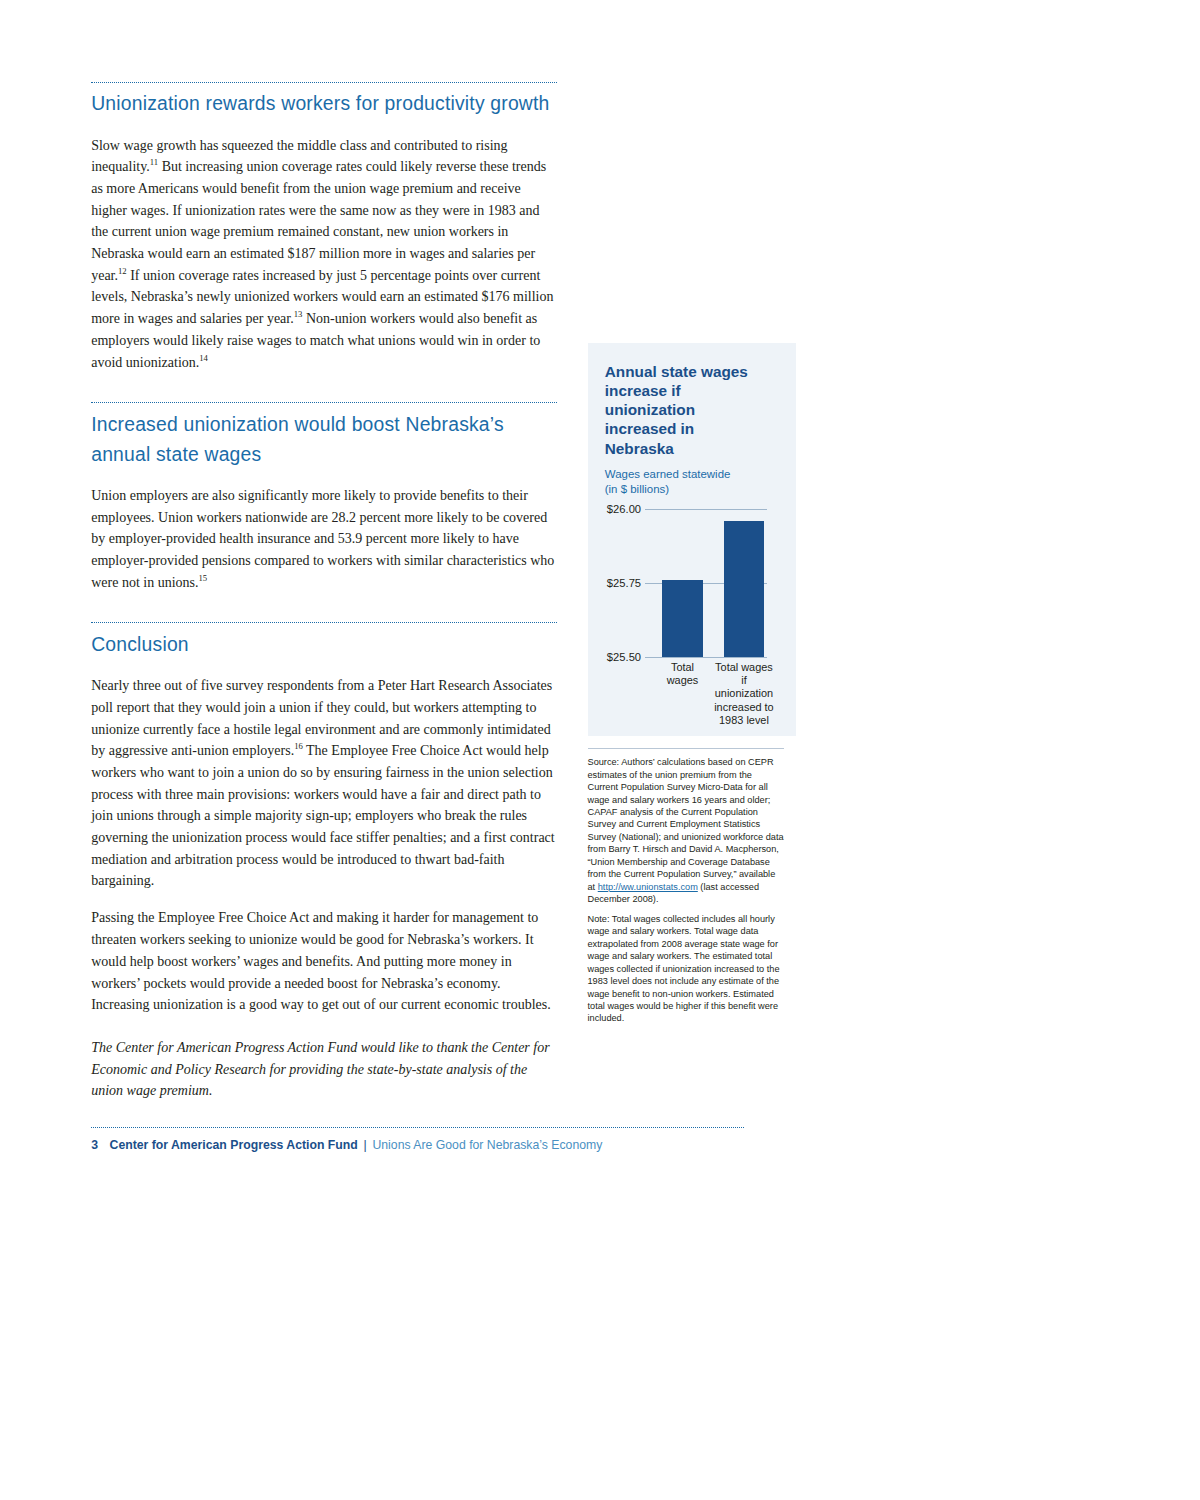Unionization rewards workers for productivity growth
Slow wage growth has squeezed the middle class and contributed to rising inequality.11 But increasing union coverage rates could likely reverse these trends as more Americans would benefit from the union wage premium and receive higher wages. If unionization rates were the same now as they were in 1983 and the current union wage premium remained constant, new union workers in Nebraska would earn an estimated $187 million more in wages and salaries per year.12 If union coverage rates increased by just 5 percentage points over current levels, Nebraska’s newly unionized workers would earn an estimated $176 million more in wages and salaries per year.13 Non-union workers would also benefit as employers would likely raise wages to match what unions would win in order to avoid unionization.14
Increased unionization would boost Nebraska’s annual state wages
Union employers are also significantly more likely to provide benefits to their employees. Union workers nationwide are 28.2 percent more likely to be covered by employer-provided health insurance and 53.9 percent more likely to have employer-provided pensions compared to workers with similar characteristics who were not in unions.15
Conclusion
Nearly three out of five survey respondents from a Peter Hart Research Associates poll report that they would join a union if they could, but workers attempting to unionize currently face a hostile legal environment and are commonly intimidated by aggressive anti-union employers.16 The Employee Free Choice Act would help workers who want to join a union do so by ensuring fairness in the union selection process with three main provisions: workers would have a fair and direct path to join unions through a simple majority sign-up; employers who break the rules governing the unionization process would face stiffer penalties; and a first contract mediation and arbitration process would be introduced to thwart bad-faith bargaining.
Passing the Employee Free Choice Act and making it harder for management to threaten workers seeking to unionize would be good for Nebraska’s workers. It would help boost workers’ wages and benefits. And putting more money in workers’ pockets would provide a needed boost for Nebraska’s economy. Increasing unionization is a good way to get out of our current economic troubles.
The Center for American Progress Action Fund would like to thank the Center for Economic and Policy Research for providing the state-by-state analysis of the union wage premium.
Annual state wages increase if unionization increased in Nebraska
Wages earned statewide
(in $ billions)
$26.00
$25.75
$25.50
Total
wages
Total wages if
unionization
increased to
1983 level
Source: Authors’ calculations based on CEPR estimates of the union premium from the Current Population Survey Micro-Data for all wage and salary workers 16 years and older; CAPAF analysis of the Current Population Survey and Current Employment Statistics Survey (National); and unionized workforce data from Barry T. Hirsch and David A. Macpherson, “Union Membership and Coverage Database from the Current Population Survey,” available at http://ww.unionstats.com (last accessed December 2008).
Note: Total wages collected includes all hourly wage and salary workers. Total wage data extrapolated from 2008 average state wage for wage and salary workers. The estimated total wages collected if unionization increased to the 1983 level does not include any estimate of the wage benefit to non-union workers. Estimated total wages would be higher if this benefit were included.
3 Center for American Progress Action Fund|Unions Are Good for Nebraska’s Economy